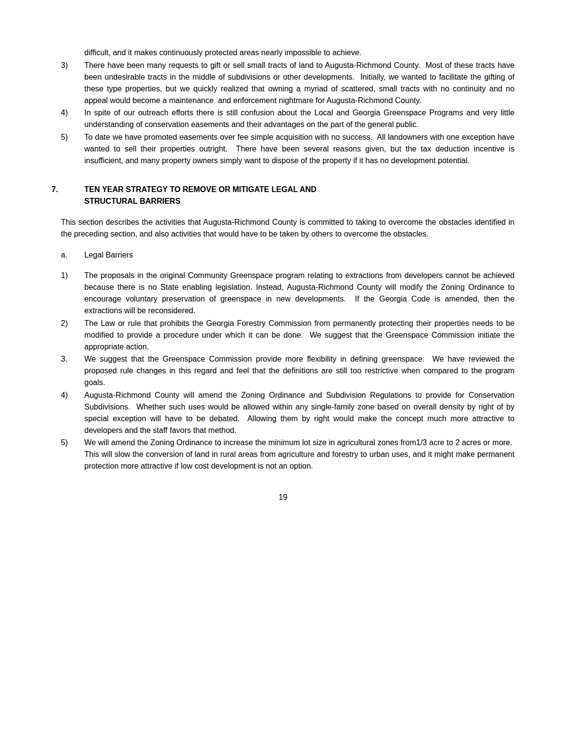difficult, and it makes continuously protected areas nearly impossible to achieve.
3) There have been many requests to gift or sell small tracts of land to Augusta-Richmond County. Most of these tracts have been undesirable tracts in the middle of subdivisions or other developments. Initially, we wanted to facilitate the gifting of these type properties, but we quickly realized that owning a myriad of scattered, small tracts with no continuity and no appeal would become a maintenance and enforcement nightmare for Augusta-Richmond County.
4) In spite of our outreach efforts there is still confusion about the Local and Georgia Greenspace Programs and very little understanding of conservation easements and their advantages on the part of the general public.
5) To date we have promoted easements over fee simple acquisition with no success. All landowners with one exception have wanted to sell their properties outright. There have been several reasons given, but the tax deduction incentive is insufficient, and many property owners simply want to dispose of the property if it has no development potential.
7. TEN YEAR STRATEGY TO REMOVE OR MITIGATE LEGAL AND
STRUCTURAL BARRIERS
This section describes the activities that Augusta-Richmond County is committed to taking to overcome the obstacles identified in the preceding section, and also activities that would have to be taken by others to overcome the obstacles.
a. Legal Barriers
1) The proposals in the original Community Greenspace program relating to extractions from developers cannot be achieved because there is no State enabling legislation. Instead, Augusta-Richmond County will modify the Zoning Ordinance to encourage voluntary preservation of greenspace in new developments. If the Georgia Code is amended, then the extractions will be reconsidered.
2) The Law or rule that prohibits the Georgia Forestry Commission from permanently protecting their properties needs to be modified to provide a procedure under which it can be done. We suggest that the Greenspace Commission initiate the appropriate action.
3. We suggest that the Greenspace Commission provide more flexibility in defining greenspace. We have reviewed the proposed rule changes in this regard and feel that the definitions are still too restrictive when compared to the program goals.
4) Augusta-Richmond County will amend the Zoning Ordinance and Subdivision Regulations to provide for Conservation Subdivisions. Whether such uses would be allowed within any single-family zone based on overall density by right of by special exception will have to be debated. Allowing them by right would make the concept much more attractive to developers and the staff favors that method.
5) We will amend the Zoning Ordinance to increase the minimum lot size in agricultural zones from1/3 acre to 2 acres or more. This will slow the conversion of land in rural areas from agriculture and forestry to urban uses, and it might make permanent protection more attractive if low cost development is not an option.
19